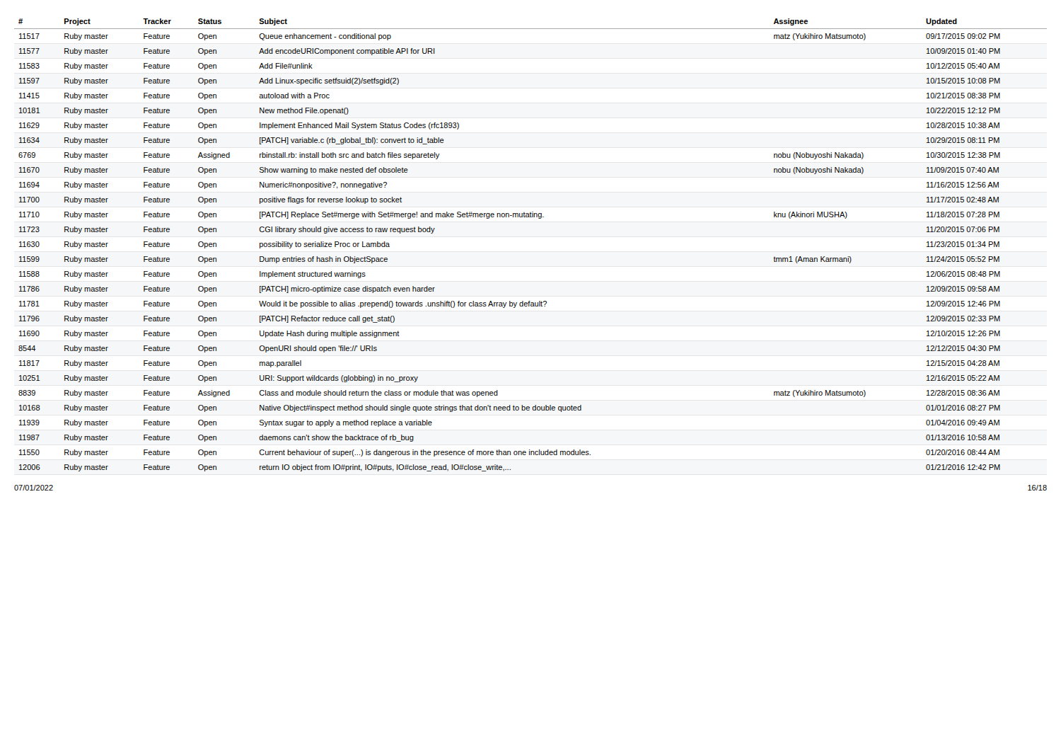| # | Project | Tracker | Status | Subject | Assignee | Updated |
| --- | --- | --- | --- | --- | --- | --- |
| 11517 | Ruby master | Feature | Open | Queue enhancement - conditional pop | matz (Yukihiro Matsumoto) | 09/17/2015 09:02 PM |
| 11577 | Ruby master | Feature | Open | Add encodeURIComponent compatible API for URI | | 10/09/2015 01:40 PM |
| 11583 | Ruby master | Feature | Open | Add File#unlink | | 10/12/2015 05:40 AM |
| 11597 | Ruby master | Feature | Open | Add Linux-specific setfsuid(2)/setfsgid(2) | | 10/15/2015 10:08 PM |
| 11415 | Ruby master | Feature | Open | autoload with a Proc | | 10/21/2015 08:38 PM |
| 10181 | Ruby master | Feature | Open | New method File.openat() | | 10/22/2015 12:12 PM |
| 11629 | Ruby master | Feature | Open | Implement Enhanced Mail System Status Codes (rfc1893) | | 10/28/2015 10:38 AM |
| 11634 | Ruby master | Feature | Open | [PATCH] variable.c (rb_global_tbl): convert to id_table | | 10/29/2015 08:11 PM |
| 6769 | Ruby master | Feature | Assigned | rbinstall.rb: install both src and batch files separetely | nobu (Nobuyoshi Nakada) | 10/30/2015 12:38 PM |
| 11670 | Ruby master | Feature | Open | Show warning to make nested def obsolete | nobu (Nobuyoshi Nakada) | 11/09/2015 07:40 AM |
| 11694 | Ruby master | Feature | Open | Numeric#nonpositive?, nonnegative? | | 11/16/2015 12:56 AM |
| 11700 | Ruby master | Feature | Open | positive flags for reverse lookup to socket | | 11/17/2015 02:48 AM |
| 11710 | Ruby master | Feature | Open | [PATCH] Replace Set#merge with Set#merge! and make Set#merge non-mutating. | knu (Akinori MUSHA) | 11/18/2015 07:28 PM |
| 11723 | Ruby master | Feature | Open | CGI library should give access to raw request body | | 11/20/2015 07:06 PM |
| 11630 | Ruby master | Feature | Open | possibility to serialize Proc or Lambda | | 11/23/2015 01:34 PM |
| 11599 | Ruby master | Feature | Open | Dump entries of hash in ObjectSpace | tmm1 (Aman Karmani) | 11/24/2015 05:52 PM |
| 11588 | Ruby master | Feature | Open | Implement structured warnings | | 12/06/2015 08:48 PM |
| 11786 | Ruby master | Feature | Open | [PATCH] micro-optimize case dispatch even harder | | 12/09/2015 09:58 AM |
| 11781 | Ruby master | Feature | Open | Would it be possible to alias .prepend() towards .unshift() for class Array by default? | | 12/09/2015 12:46 PM |
| 11796 | Ruby master | Feature | Open | [PATCH] Refactor reduce call get_stat() | | 12/09/2015 02:33 PM |
| 11690 | Ruby master | Feature | Open | Update Hash during multiple assignment | | 12/10/2015 12:26 PM |
| 8544 | Ruby master | Feature | Open | OpenURI should open 'file://' URIs | | 12/12/2015 04:30 PM |
| 11817 | Ruby master | Feature | Open | map.parallel | | 12/15/2015 04:28 AM |
| 10251 | Ruby master | Feature | Open | URI: Support wildcards (globbing) in no_proxy | | 12/16/2015 05:22 AM |
| 8839 | Ruby master | Feature | Assigned | Class and module should return the class or module that was opened | matz (Yukihiro Matsumoto) | 12/28/2015 08:36 AM |
| 10168 | Ruby master | Feature | Open | Native Object#inspect method should single quote strings that don't need to be double quoted | | 01/01/2016 08:27 PM |
| 11939 | Ruby master | Feature | Open | Syntax sugar to apply a method replace a variable | | 01/04/2016 09:49 AM |
| 11987 | Ruby master | Feature | Open | daemons can't show the backtrace of rb_bug | | 01/13/2016 10:58 AM |
| 11550 | Ruby master | Feature | Open | Current behaviour of super(...) is dangerous in the presence of more than one included modules. | | 01/20/2016 08:44 AM |
| 12006 | Ruby master | Feature | Open | return IO object from IO#print, IO#puts, IO#close_read, IO#close_write,... | | 01/21/2016 12:42 PM |
07/01/2022 16/18